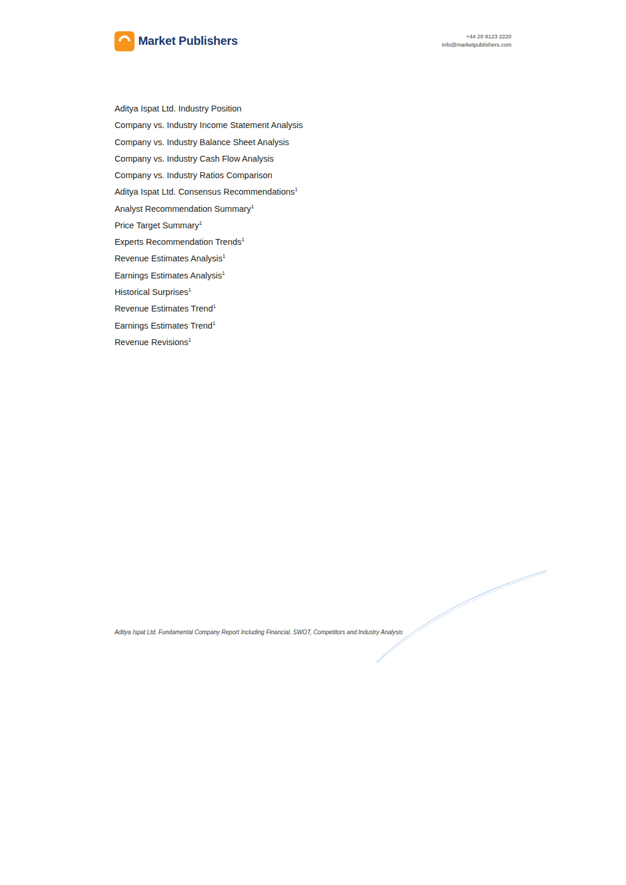Market Publishers
+44 20 8123 2220
info@marketpublishers.com
Aditya Ispat Ltd. Industry Position
Company vs. Industry Income Statement Analysis
Company vs. Industry Balance Sheet Analysis
Company vs. Industry Cash Flow Analysis
Company vs. Industry Ratios Comparison
Aditya Ispat Ltd. Consensus Recommendations1
Analyst Recommendation Summary1
Price Target Summary1
Experts Recommendation Trends1
Revenue Estimates Analysis1
Earnings Estimates Analysis1
Historical Surprises1
Revenue Estimates Trend1
Earnings Estimates Trend1
Revenue Revisions1
Aditya Ispat Ltd. Fundamental Company Report Including Financial, SWOT, Competitors and Industry Analysis